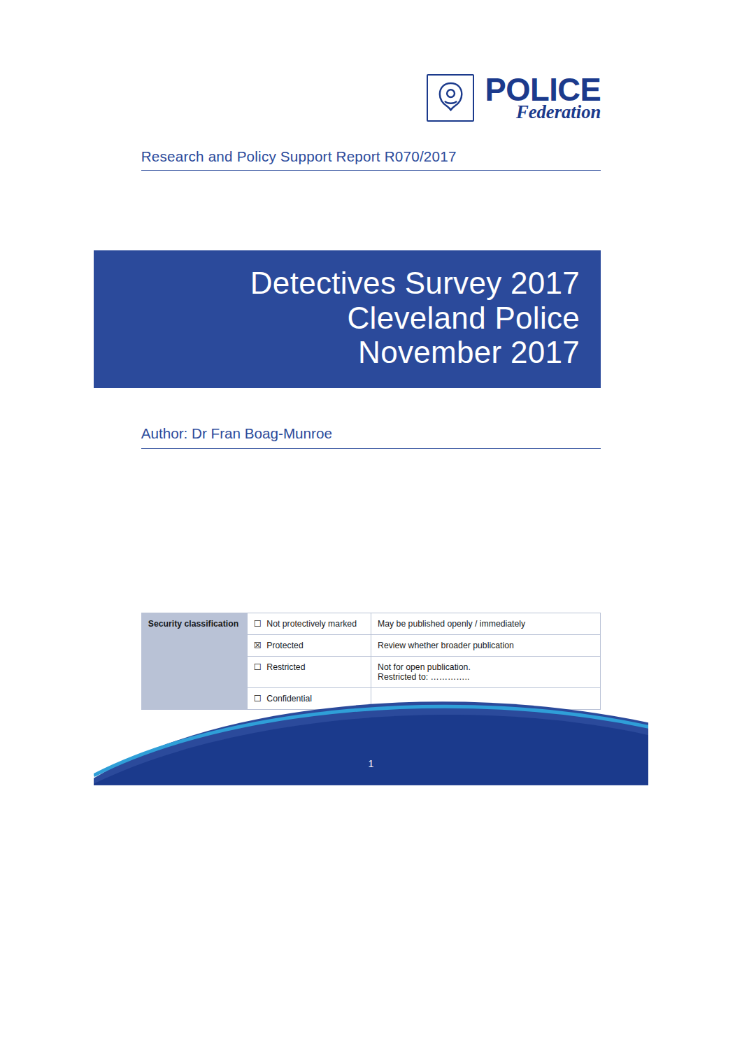POLICE Federation
Research and Policy Support Report R070/2017
Detectives Survey 2017
Cleveland Police
November 2017
Author: Dr Fran Boag-Munroe
| Security classification | ☐ Not protectively marked | May be published openly / immediately |
| | ☒ Protected | Review whether broader publication |
| | ☐ Restricted | Not for open publication. Restricted to: ………….. |
| | ☐ Confidential | |
1